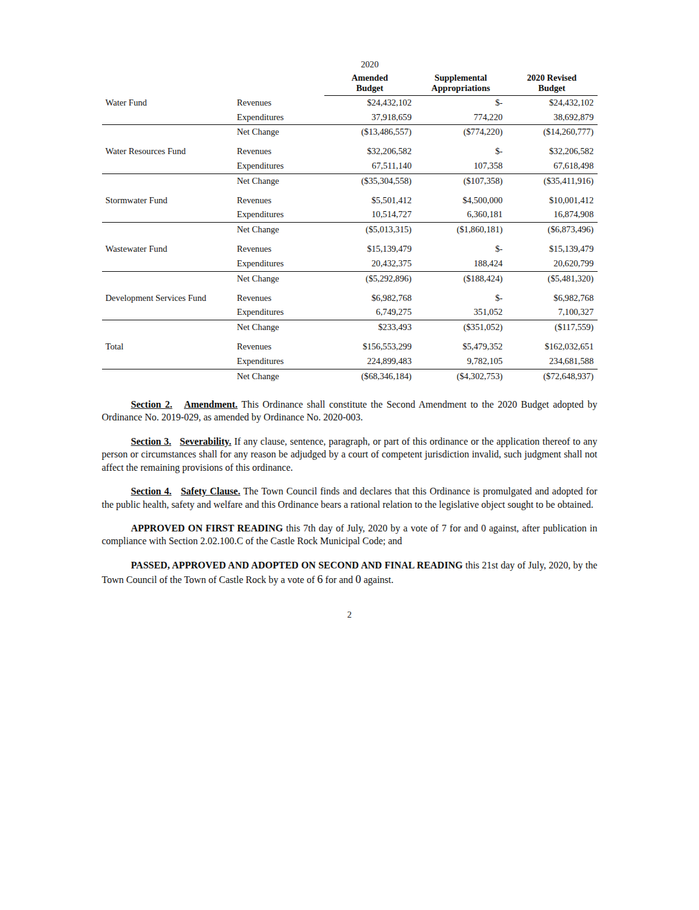| | | 2020 | | |
| --- | --- | --- | --- | --- |
| | | Amended Budget | Supplemental Appropriations | 2020 Revised Budget |
| Water Fund | Revenues | $24,432,102 | $- | $24,432,102 |
| | Expenditures | 37,918,659 | 774,220 | 38,692,879 |
| | Net Change | ($13,486,557) | ($774,220) | ($14,260,777) |
| Water Resources Fund | Revenues | $32,206,582 | $- | $32,206,582 |
| | Expenditures | 67,511,140 | 107,358 | 67,618,498 |
| | Net Change | ($35,304,558) | ($107,358) | ($35,411,916) |
| Stormwater Fund | Revenues | $5,501,412 | $4,500,000 | $10,001,412 |
| | Expenditures | 10,514,727 | 6,360,181 | 16,874,908 |
| | Net Change | ($5,013,315) | ($1,860,181) | ($6,873,496) |
| Wastewater Fund | Revenues | $15,139,479 | $- | $15,139,479 |
| | Expenditures | 20,432,375 | 188,424 | 20,620,799 |
| | Net Change | ($5,292,896) | ($188,424) | ($5,481,320) |
| Development Services Fund | Revenues | $6,982,768 | $- | $6,982,768 |
| | Expenditures | 6,749,275 | 351,052 | 7,100,327 |
| | Net Change | $233,493 | ($351,052) | ($117,559) |
| Total | Revenues | $156,553,299 | $5,479,352 | $162,032,651 |
| | Expenditures | 224,899,483 | 9,782,105 | 234,681,588 |
| | Net Change | ($68,346,184) | ($4,302,753) | ($72,648,937) |
Section 2. Amendment. This Ordinance shall constitute the Second Amendment to the 2020 Budget adopted by Ordinance No. 2019-029, as amended by Ordinance No. 2020-003.
Section 3. Severability. If any clause, sentence, paragraph, or part of this ordinance or the application thereof to any person or circumstances shall for any reason be adjudged by a court of competent jurisdiction invalid, such judgment shall not affect the remaining provisions of this ordinance.
Section 4. Safety Clause. The Town Council finds and declares that this Ordinance is promulgated and adopted for the public health, safety and welfare and this Ordinance bears a rational relation to the legislative object sought to be obtained.
APPROVED ON FIRST READING this 7th day of July, 2020 by a vote of 7 for and 0 against, after publication in compliance with Section 2.02.100.C of the Castle Rock Municipal Code; and
PASSED, APPROVED AND ADOPTED ON SECOND AND FINAL READING this 21st day of July, 2020, by the Town Council of the Town of Castle Rock by a vote of 6 for and 0 against.
2